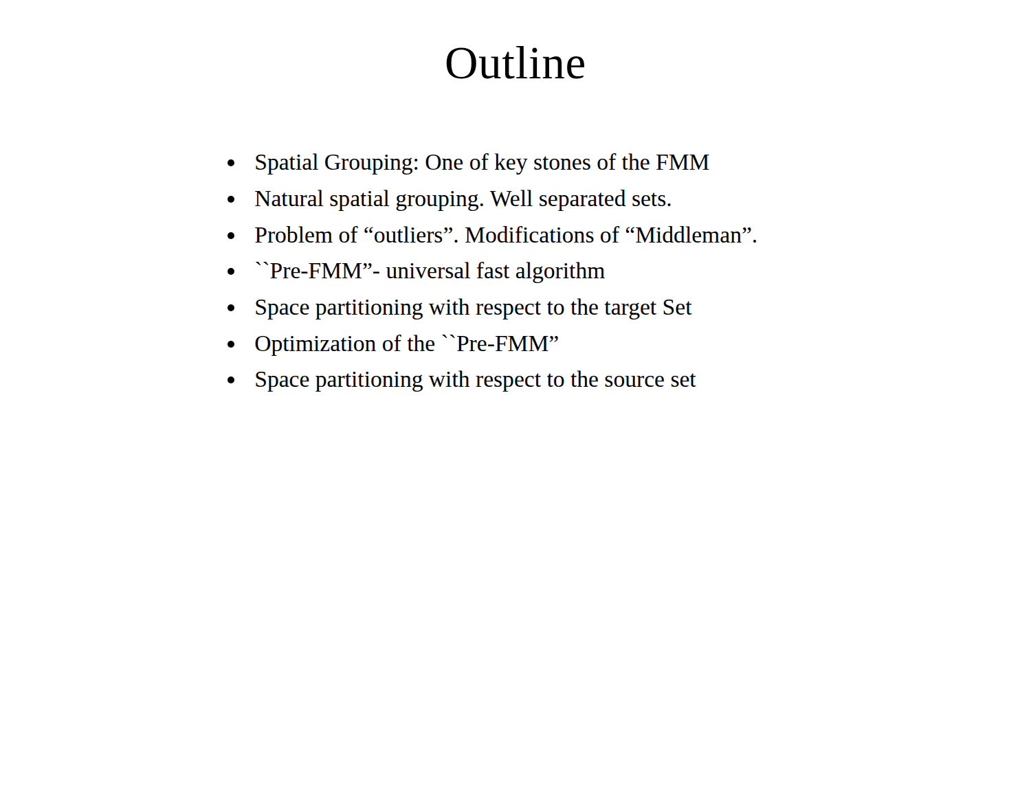Outline
Spatial Grouping: One of key stones of the FMM
Natural spatial grouping. Well separated sets.
Problem of “outliers”. Modifications of “Middleman”.
``Pre-FMM”- universal fast algorithm
Space partitioning with respect to the target Set
Optimization of the ``Pre-FMM”
Space partitioning with respect to the source set